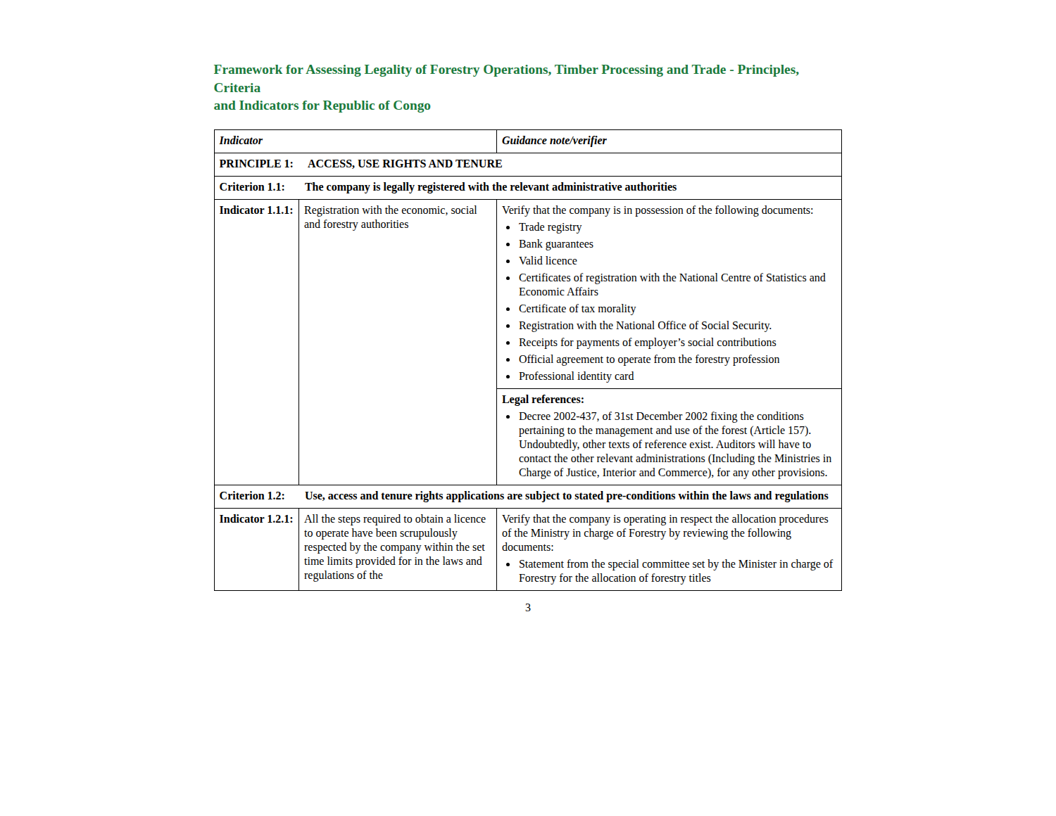Framework for Assessing Legality of Forestry Operations, Timber Processing and Trade - Principles, Criteria
and Indicators for Republic of Congo
| Indicator | Guidance note/verifier |
| PRINCIPLE 1: ACCESS, USE RIGHTS AND TENURE |
| Criterion 1.1: The company is legally registered with the relevant administrative authorities |
| Indicator 1.1.1: | Registration with the economic, social and forestry authorities | Verify that the company is in possession of the following documents: Trade registry Bank guarantees Valid licence Certificates of registration with the National Centre of Statistics and Economic Affairs Certificate of tax morality Registration with the National Office of Social Security. Receipts for payments of employer’s social contributions Official agreement to operate from the forestry profession Professional identity card |
| Legal references: Decree 2002-437, of 31st December 2002 fixing the conditions pertaining to the management and use of the forest (Article 157). Undoubtedly, other texts of reference exist. Auditors will have to contact the other relevant administrations (Including the Ministries in Charge of Justice, Interior and Commerce), for any other provisions. |
| Criterion 1.2: Use, access and tenure rights applications are subject to stated pre-conditions within the laws and regulations |
| Indicator 1.2.1: | All the steps required to obtain a licence to operate have been scrupulously respected by the company within the set time limits provided for in the laws and regulations of the | Verify that the company is operating in respect the allocation procedures of the Ministry in charge of Forestry by reviewing the following documents: Statement from the special committee set by the Minister in charge of Forestry for the allocation of forestry titles |
3